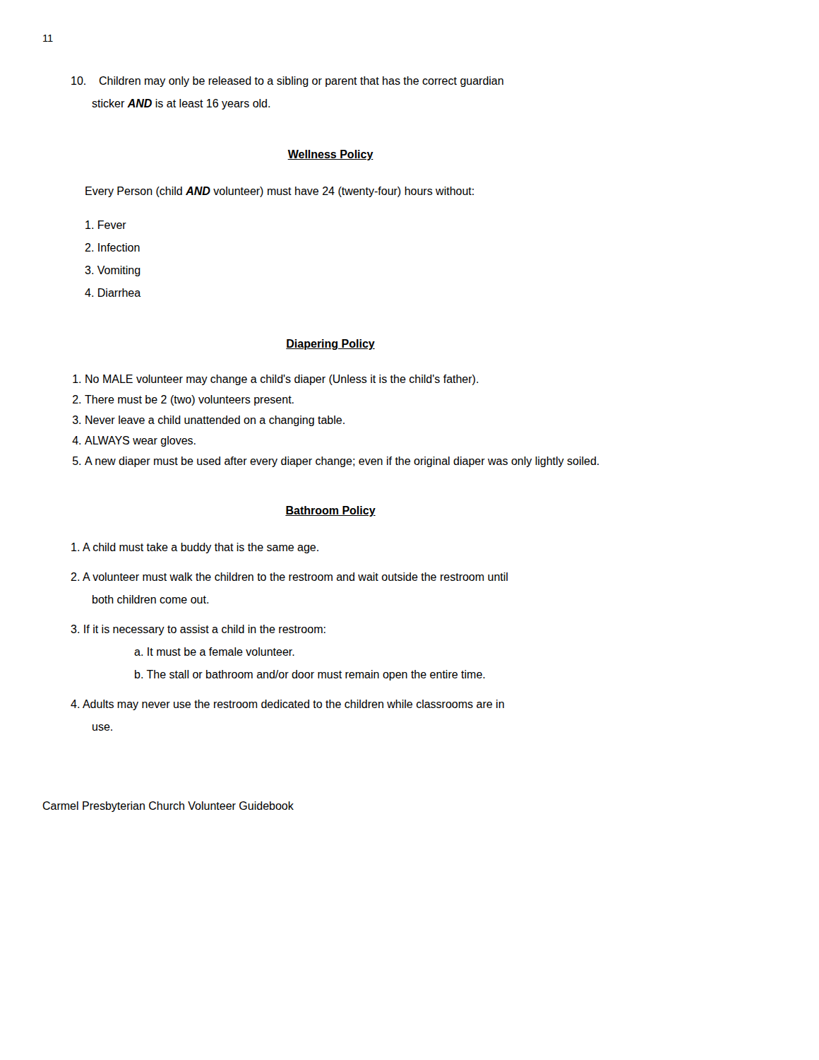11
10. Children may only be released to a sibling or parent that has the correct guardian sticker AND is at least 16 years old.
Wellness Policy
Every Person (child AND volunteer) must have 24 (twenty-four) hours without:
1. Fever
2. Infection
3. Vomiting
4. Diarrhea
Diapering Policy
No MALE volunteer may change a child's diaper (Unless it is the child's father).
There must be 2 (two) volunteers present.
Never leave a child unattended on a changing table.
ALWAYS wear gloves.
A new diaper must be used after every diaper change; even if the original diaper was only lightly soiled.
Bathroom Policy
1. A child must take a buddy that is the same age.
2. A volunteer must walk the children to the restroom and wait outside the restroom until both children come out.
3. If it is necessary to assist a child in the restroom:
a. It must be a female volunteer.
b. The stall or bathroom and/or door must remain open the entire time.
4. Adults may never use the restroom dedicated to the children while classrooms are in use.
Carmel Presbyterian Church Volunteer Guidebook